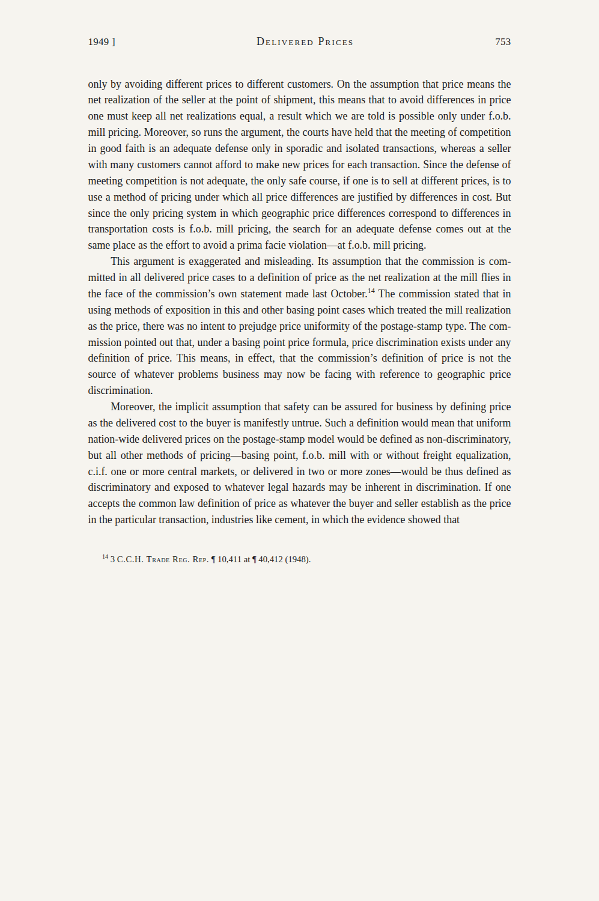1949 ] Delivered Prices 753
only by avoiding different prices to different customers. On the assumption that price means the net realization of the seller at the point of shipment, this means that to avoid differences in price one must keep all net realizations equal, a result which we are told is possible only under f.o.b. mill pricing. Moreover, so runs the argument, the courts have held that the meeting of competition in good faith is an adequate defense only in sporadic and isolated transactions, whereas a seller with many customers cannot afford to make new prices for each transaction. Since the defense of meeting competition is not adequate, the only safe course, if one is to sell at different prices, is to use a method of pricing under which all price differences are justified by differences in cost. But since the only pricing system in which geographic price differences correspond to differences in transportation costs is f.o.b. mill pricing, the search for an adequate defense comes out at the same place as the effort to avoid a prima facie violation—at f.o.b. mill pricing.
This argument is exaggerated and misleading. Its assumption that the commission is committed in all delivered price cases to a definition of price as the net realization at the mill flies in the face of the commission’s own statement made last October.14 The commission stated that in using methods of exposition in this and other basing point cases which treated the mill realization as the price, there was no intent to prejudge price uniformity of the postage-stamp type. The commission pointed out that, under a basing point price formula, price discrimination exists under any definition of price. This means, in effect, that the commission’s definition of price is not the source of whatever problems business may now be facing with reference to geographic price discrimination.
Moreover, the implicit assumption that safety can be assured for business by defining price as the delivered cost to the buyer is manifestly untrue. Such a definition would mean that uniform nation-wide delivered prices on the postage-stamp model would be defined as non-discriminatory, but all other methods of pricing—basing point, f.o.b. mill with or without freight equalization, c.i.f. one or more central markets, or delivered in two or more zones—would be thus defined as discriminatory and exposed to whatever legal hazards may be inherent in discrimination. If one accepts the common law definition of price as whatever the buyer and seller establish as the price in the particular transaction, industries like cement, in which the evidence showed that
14 3 C.C.H. Trade Reg. Rep. ¶ 10,411 at ¶ 40,412 (1948).